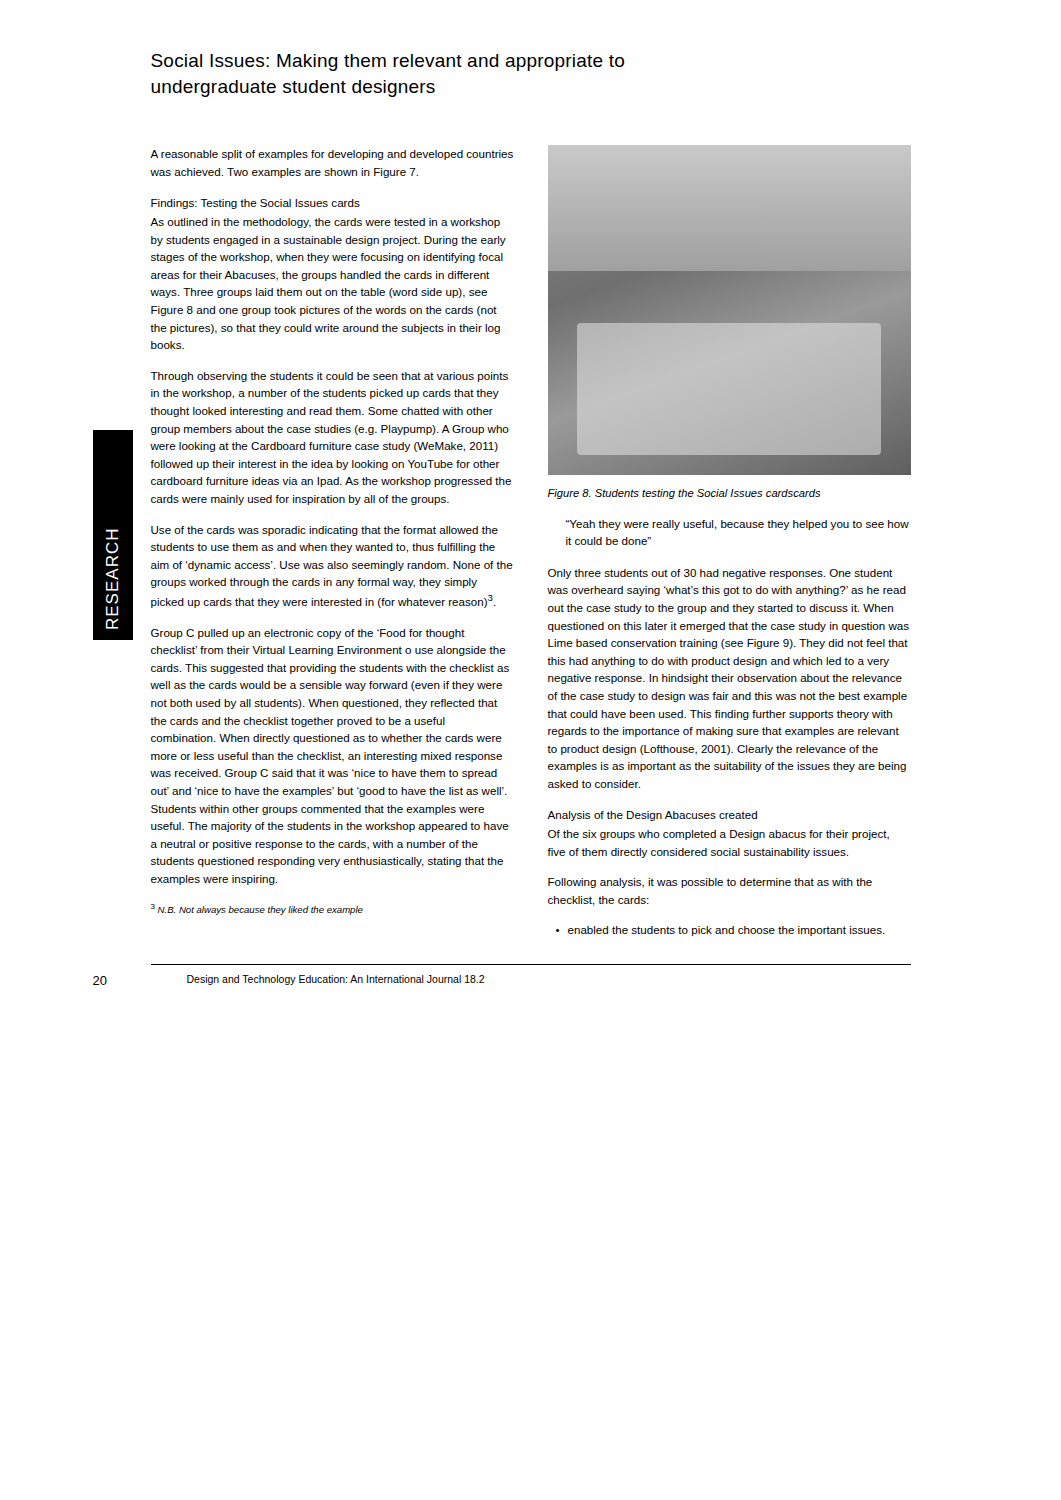Social Issues: Making them relevant and appropriate to
undergraduate student designers
RESEARCH
A reasonable split of examples for developing and developed countries was achieved. Two examples are shown in Figure 7.
Findings: Testing the Social Issues cards
As outlined in the methodology, the cards were tested in a workshop by students engaged in a sustainable design project. During the early stages of the workshop, when they were focusing on identifying focal areas for their Abacuses, the groups handled the cards in different ways. Three groups laid them out on the table (word side up), see Figure 8 and one group took pictures of the words on the cards (not the pictures), so that they could write around the subjects in their log books.
Through observing the students it could be seen that at various points in the workshop, a number of the students picked up cards that they thought looked interesting and read them. Some chatted with other group members about the case studies (e.g. Playpump). A Group who were looking at the Cardboard furniture case study (WeMake, 2011) followed up their interest in the idea by looking on YouTube for other cardboard furniture ideas via an Ipad. As the workshop progressed the cards were mainly used for inspiration by all of the groups.
Use of the cards was sporadic indicating that the format allowed the students to use them as and when they wanted to, thus fulfilling the aim of ‘dynamic access’. Use was also seemingly random. None of the groups worked through the cards in any formal way, they simply picked up cards that they were interested in (for whatever reason)3.
Group C pulled up an electronic copy of the ‘Food for thought checklist’ from their Virtual Learning Environment o use alongside the cards. This suggested that providing the students with the checklist as well as the cards would be a sensible way forward (even if they were not both used by all students). When questioned, they reflected that the cards and the checklist together proved to be a useful combination. When directly questioned as to whether the cards were more or less useful than the checklist, an interesting mixed response was received. Group C said that it was ‘nice to have them to spread out’ and ‘nice to have the examples’ but ‘good to have the list as well’. Students within other groups commented that the examples were useful. The majority of the students in the workshop appeared to have a neutral or positive response to the cards, with a number of the students questioned responding very enthusiastically, stating that the examples were inspiring.
3 N.B. Not always because they liked the example
Figure 8. Students testing the Social Issues cardscards
“Yeah they were really useful, because they helped you to see how it could be done”
Only three students out of 30 had negative responses. One student was overheard saying ‘what’s this got to do with anything?’ as he read out the case study to the group and they started to discuss it. When questioned on this later it emerged that the case study in question was Lime based conservation training (see Figure 9). They did not feel that this had anything to do with product design and which led to a very negative response. In hindsight their observation about the relevance of the case study to design was fair and this was not the best example that could have been used. This finding further supports theory with regards to the importance of making sure that examples are relevant to product design (Lofthouse, 2001). Clearly the relevance of the examples is as important as the suitability of the issues they are being asked to consider.
Analysis of the Design Abacuses created
Of the six groups who completed a Design abacus for their project, five of them directly considered social sustainability issues.
Following analysis, it was possible to determine that as with the checklist, the cards:
enabled the students to pick and choose the important issues.
20
Design and Technology Education: An International Journal 18.2